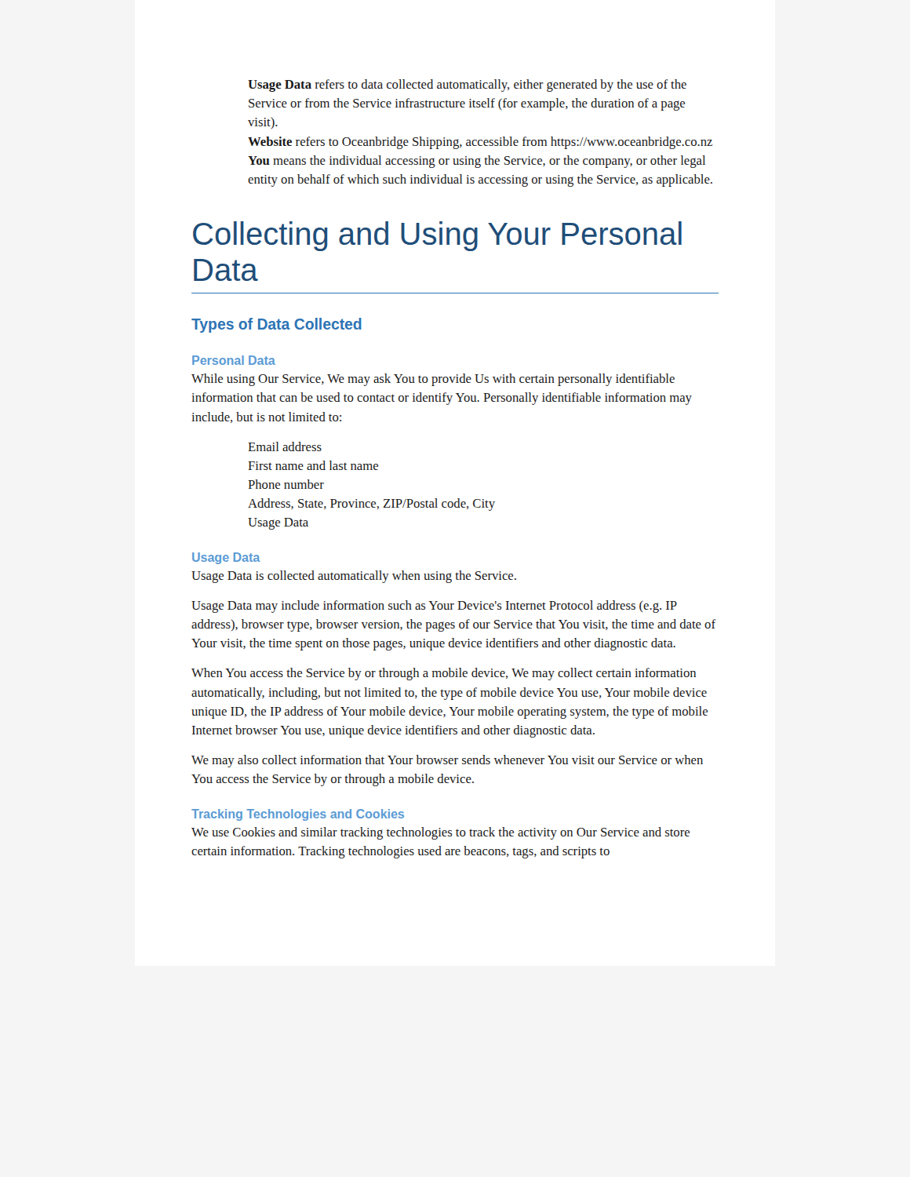Usage Data refers to data collected automatically, either generated by the use of the Service or from the Service infrastructure itself (for example, the duration of a page visit).
Website refers to Oceanbridge Shipping, accessible from https://www.oceanbridge.co.nz
You means the individual accessing or using the Service, or the company, or other legal entity on behalf of which such individual is accessing or using the Service, as applicable.
Collecting and Using Your Personal Data
Types of Data Collected
Personal Data
While using Our Service, We may ask You to provide Us with certain personally identifiable information that can be used to contact or identify You. Personally identifiable information may include, but is not limited to:
Email address
First name and last name
Phone number
Address, State, Province, ZIP/Postal code, City
Usage Data
Usage Data
Usage Data is collected automatically when using the Service.
Usage Data may include information such as Your Device's Internet Protocol address (e.g. IP address), browser type, browser version, the pages of our Service that You visit, the time and date of Your visit, the time spent on those pages, unique device identifiers and other diagnostic data.
When You access the Service by or through a mobile device, We may collect certain information automatically, including, but not limited to, the type of mobile device You use, Your mobile device unique ID, the IP address of Your mobile device, Your mobile operating system, the type of mobile Internet browser You use, unique device identifiers and other diagnostic data.
We may also collect information that Your browser sends whenever You visit our Service or when You access the Service by or through a mobile device.
Tracking Technologies and Cookies
We use Cookies and similar tracking technologies to track the activity on Our Service and store certain information. Tracking technologies used are beacons, tags, and scripts to